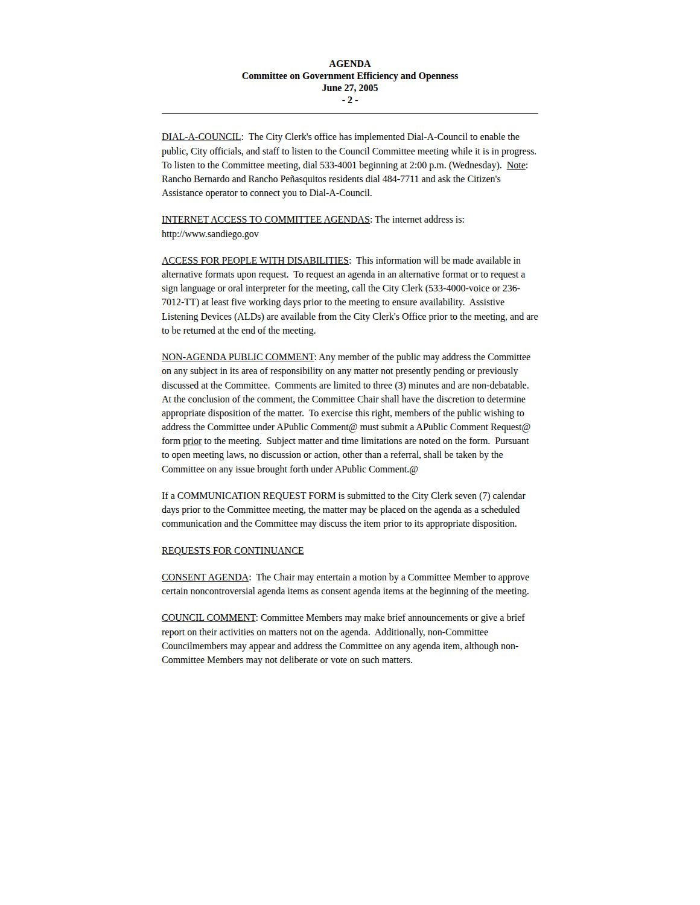AGENDA
Committee on Government Efficiency and Openness
June 27, 2005
- 2 -
DIAL-A-COUNCIL: The City Clerk's office has implemented Dial-A-Council to enable the public, City officials, and staff to listen to the Council Committee meeting while it is in progress. To listen to the Committee meeting, dial 533-4001 beginning at 2:00 p.m. (Wednesday). Note: Rancho Bernardo and Rancho Peñasquitos residents dial 484-7711 and ask the Citizen's Assistance operator to connect you to Dial-A-Council.
INTERNET ACCESS TO COMMITTEE AGENDAS: The internet address is: http://www.sandiego.gov
ACCESS FOR PEOPLE WITH DISABILITIES: This information will be made available in alternative formats upon request. To request an agenda in an alternative format or to request a sign language or oral interpreter for the meeting, call the City Clerk (533-4000-voice or 236-7012-TT) at least five working days prior to the meeting to ensure availability. Assistive Listening Devices (ALDs) are available from the City Clerk's Office prior to the meeting, and are to be returned at the end of the meeting.
NON-AGENDA PUBLIC COMMENT: Any member of the public may address the Committee on any subject in its area of responsibility on any matter not presently pending or previously discussed at the Committee. Comments are limited to three (3) minutes and are non-debatable. At the conclusion of the comment, the Committee Chair shall have the discretion to determine appropriate disposition of the matter. To exercise this right, members of the public wishing to address the Committee under APublic Comment@ must submit a APublic Comment Request@ form prior to the meeting. Subject matter and time limitations are noted on the form. Pursuant to open meeting laws, no discussion or action, other than a referral, shall be taken by the Committee on any issue brought forth under APublic Comment.@
If a COMMUNICATION REQUEST FORM is submitted to the City Clerk seven (7) calendar days prior to the Committee meeting, the matter may be placed on the agenda as a scheduled communication and the Committee may discuss the item prior to its appropriate disposition.
REQUESTS FOR CONTINUANCE
CONSENT AGENDA: The Chair may entertain a motion by a Committee Member to approve certain noncontroversial agenda items as consent agenda items at the beginning of the meeting.
COUNCIL COMMENT: Committee Members may make brief announcements or give a brief report on their activities on matters not on the agenda. Additionally, non-Committee Councilmembers may appear and address the Committee on any agenda item, although non-Committee Members may not deliberate or vote on such matters.